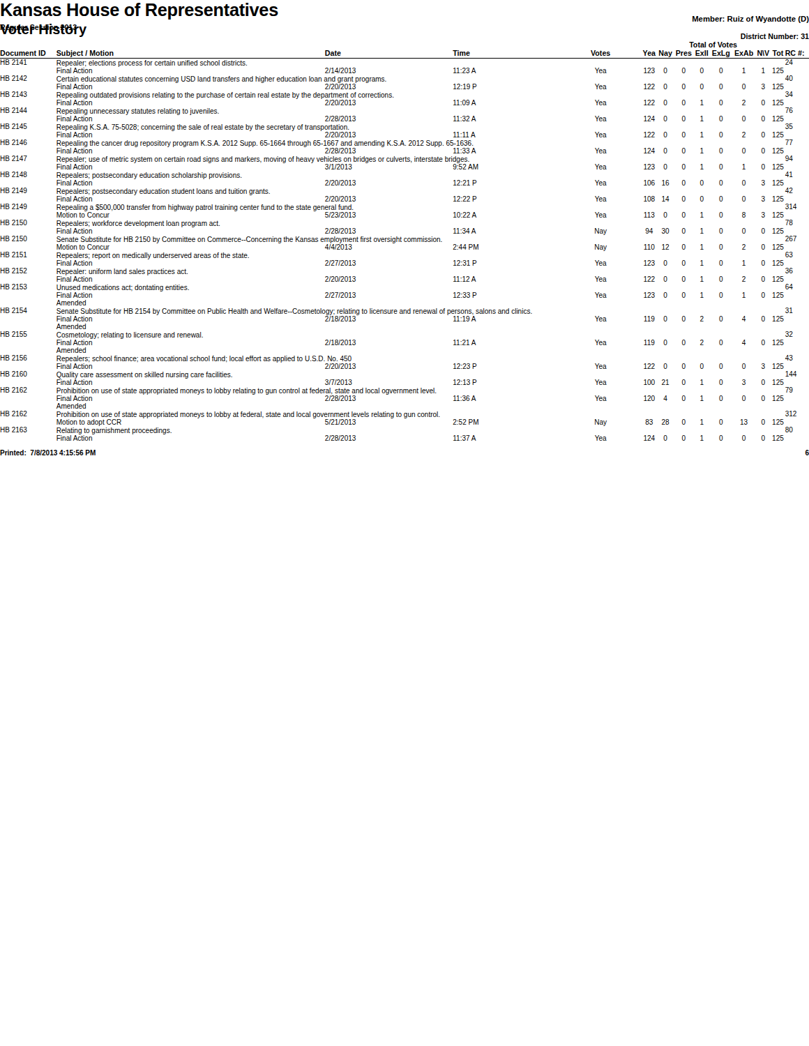Kansas House of Representatives
Voter History
Member: Ruiz of Wyandotte (D)
Regular Session 2013
District Number: 31
| | Total of Votes | |
| Document ID | Subject / Motion | Date | Time | Votes | Yea | Nay | Pres | ExII | ExLg | ExAb | N\V | Tot | RC #: |
| HB 2141 | Repealer; elections process for certain unified school districts. | | 24 |
| | Final Action | 2/14/2013 | 11:23 A | Yea | 123 | 0 | 0 | 0 | 0 | 1 | 1 | 125 | |
| HB 2142 | Certain educational statutes concerning USD land transfers and higher education loan and grant programs. | | 40 |
| | Final Action | 2/20/2013 | 12:19 P | Yea | 122 | 0 | 0 | 0 | 0 | 0 | 3 | 125 | |
| HB 2143 | Repealing outdated provisions relating to the purchase of certain real estate by the department of corrections. | | 34 |
| | Final Action | 2/20/2013 | 11:09 A | Yea | 122 | 0 | 0 | 1 | 0 | 2 | 0 | 125 | |
| HB 2144 | Repealing unnecessary statutes relating to juveniles. | | 76 |
| | Final Action | 2/28/2013 | 11:32 A | Yea | 124 | 0 | 0 | 1 | 0 | 0 | 0 | 125 | |
| HB 2145 | Repealing K.S.A. 75-5028; concerning the sale of real estate by the secretary of transportation. | | 35 |
| | Final Action | 2/20/2013 | 11:11 A | Yea | 122 | 0 | 0 | 1 | 0 | 2 | 0 | 125 | |
| HB 2146 | Repealing the cancer drug repository program K.S.A. 2012 Supp. 65-1664 through 65-1667 and amending K.S.A. 2012 Supp. 65-1636. | | 77 |
| | Final Action | 2/28/2013 | 11:33 A | Yea | 124 | 0 | 0 | 1 | 0 | 0 | 0 | 125 | |
| HB 2147 | Repealer; use of metric system on certain road signs and markers, moving of heavy vehicles on bridges or culverts, interstate bridges. | | 94 |
| | Final Action | 3/1/2013 | 9:52 AM | Yea | 123 | 0 | 0 | 1 | 0 | 1 | 0 | 125 | |
| HB 2148 | Repealers; postsecondary education scholarship provisions. | | 41 |
| | Final Action | 2/20/2013 | 12:21 P | Yea | 106 | 16 | 0 | 0 | 0 | 0 | 3 | 125 | |
| HB 2149 | Repealers; postsecondary education student loans and tuition grants. | | 42 |
| | Final Action | 2/20/2013 | 12:22 P | Yea | 108 | 14 | 0 | 0 | 0 | 0 | 3 | 125 | |
| HB 2149 | Repealing a $500,000 transfer from highway patrol training center fund to the state general fund. | | 314 |
| | Motion to Concur | 5/23/2013 | 10:22 A | Yea | 113 | 0 | 0 | 1 | 0 | 8 | 3 | 125 | |
| HB 2150 | Repealers; workforce development loan program act. | | 78 |
| | Final Action | 2/28/2013 | 11:34 A | Nay | 94 | 30 | 0 | 1 | 0 | 0 | 0 | 125 | |
| HB 2150 | Senate Substitute for HB 2150 by Committee on Commerce--Concerning the Kansas employment first oversight commission. | | 267 |
| | Motion to Concur | 4/4/2013 | 2:44 PM | Nay | 110 | 12 | 0 | 1 | 0 | 2 | 0 | 125 | |
| HB 2151 | Repealers; report on medically underserved areas of the state. | | 63 |
| | Final Action | 2/27/2013 | 12:31 P | Yea | 123 | 0 | 0 | 1 | 0 | 1 | 0 | 125 | |
| HB 2152 | Repealer: uniform land sales practices act. | | 36 |
| | Final Action | 2/20/2013 | 11:12 A | Yea | 122 | 0 | 0 | 1 | 0 | 2 | 0 | 125 | |
| HB 2153 | Unused medications act; dontating entities. | | 64 |
| | Final Action Amended | 2/27/2013 | 12:33 P | Yea | 123 | 0 | 0 | 1 | 0 | 1 | 0 | 125 | |
| HB 2154 | Senate Substitute for HB 2154 by Committee on Public Health and Welfare--Cosmetology; relating to licensure and renewal of persons, salons and clinics. | | 31 |
| | Final Action Amended | 2/18/2013 | 11:19 A | Yea | 119 | 0 | 0 | 2 | 0 | 4 | 0 | 125 | |
| HB 2155 | Cosmetology; relating to licensure and renewal. | | 32 |
| | Final Action Amended | 2/18/2013 | 11:21 A | Yea | 119 | 0 | 0 | 2 | 0 | 4 | 0 | 125 | |
| HB 2156 | Repealers; school finance; area vocational school fund; local effort as applied to U.S.D. No. 450 | | 43 |
| | Final Action | 2/20/2013 | 12:23 P | Yea | 122 | 0 | 0 | 0 | 0 | 0 | 3 | 125 | |
| HB 2160 | Quality care assessment on skilled nursing care facilities. | | 144 |
| | Final Action | 3/7/2013 | 12:13 P | Yea | 100 | 21 | 0 | 1 | 0 | 3 | 0 | 125 | |
| HB 2162 | Prohibition on use of state appropriated moneys to lobby relating to gun control at federal, state and local ogvernment level. | | 79 |
| | Final Action Amended | 2/28/2013 | 11:36 A | Yea | 120 | 4 | 0 | 1 | 0 | 0 | 0 | 125 | |
| HB 2162 | Prohibition on use of state appropriated moneys to lobby at federal, state and local government levels relating to gun control. | | 312 |
| | Motion to adopt CCR | 5/21/2013 | 2:52 PM | Nay | 83 | 28 | 0 | 1 | 0 | 13 | 0 | 125 | |
| HB 2163 | Relating to garnishment proceedings. | | 80 |
| | Final Action | 2/28/2013 | 11:37 A | Yea | 124 | 0 | 0 | 1 | 0 | 0 | 0 | 125 | |
Printed: 7/8/2013 4:15:56 PM 6